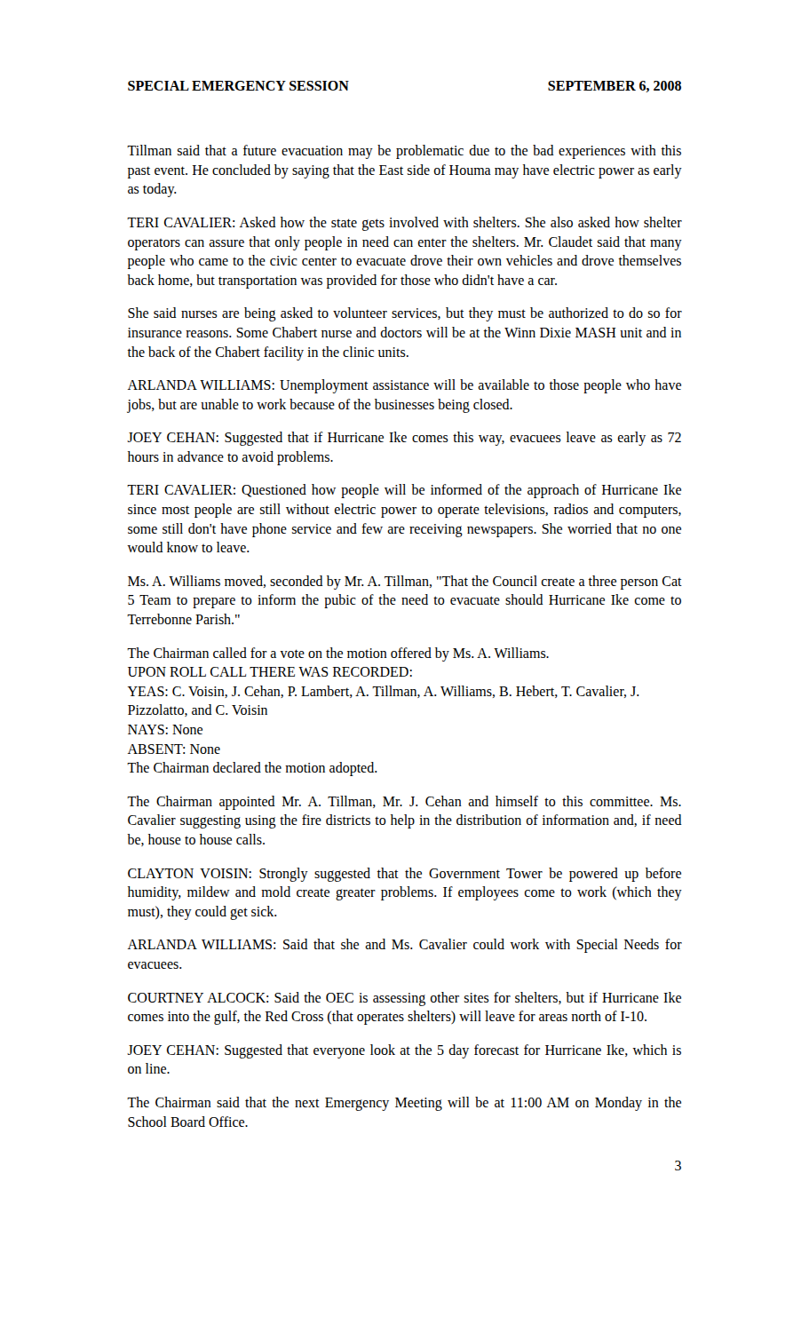SPECIAL EMERGENCY SESSION SEPTEMBER 6, 2008
Tillman said that a future evacuation may be problematic due to the bad experiences with this past event. He concluded by saying that the East side of Houma may have electric power as early as today.
TERI CAVALIER: Asked how the state gets involved with shelters. She also asked how shelter operators can assure that only people in need can enter the shelters. Mr. Claudet said that many people who came to the civic center to evacuate drove their own vehicles and drove themselves back home, but transportation was provided for those who didn't have a car.
She said nurses are being asked to volunteer services, but they must be authorized to do so for insurance reasons. Some Chabert nurse and doctors will be at the Winn Dixie MASH unit and in the back of the Chabert facility in the clinic units.
ARLANDA WILLIAMS: Unemployment assistance will be available to those people who have jobs, but are unable to work because of the businesses being closed.
JOEY CEHAN: Suggested that if Hurricane Ike comes this way, evacuees leave as early as 72 hours in advance to avoid problems.
TERI CAVALIER: Questioned how people will be informed of the approach of Hurricane Ike since most people are still without electric power to operate televisions, radios and computers, some still don't have phone service and few are receiving newspapers. She worried that no one would know to leave.
Ms. A. Williams moved, seconded by Mr. A. Tillman, "That the Council create a three person Cat 5 Team to prepare to inform the pubic of the need to evacuate should Hurricane Ike come to Terrebonne Parish."
The Chairman called for a vote on the motion offered by Ms. A. Williams.
UPON ROLL CALL THERE WAS RECORDED:
YEAS: C. Voisin, J. Cehan, P. Lambert, A. Tillman, A. Williams, B. Hebert, T. Cavalier, J. Pizzolatto, and C. Voisin
NAYS: None
ABSENT: None
The Chairman declared the motion adopted.
The Chairman appointed Mr. A. Tillman, Mr. J. Cehan and himself to this committee. Ms. Cavalier suggesting using the fire districts to help in the distribution of information and, if need be, house to house calls.
CLAYTON VOISIN: Strongly suggested that the Government Tower be powered up before humidity, mildew and mold create greater problems. If employees come to work (which they must), they could get sick.
ARLANDA WILLIAMS: Said that she and Ms. Cavalier could work with Special Needs for evacuees.
COURTNEY ALCOCK: Said the OEC is assessing other sites for shelters, but if Hurricane Ike comes into the gulf, the Red Cross (that operates shelters) will leave for areas north of I-10.
JOEY CEHAN: Suggested that everyone look at the 5 day forecast for Hurricane Ike, which is on line.
The Chairman said that the next Emergency Meeting will be at 11:00 AM on Monday in the School Board Office.
3